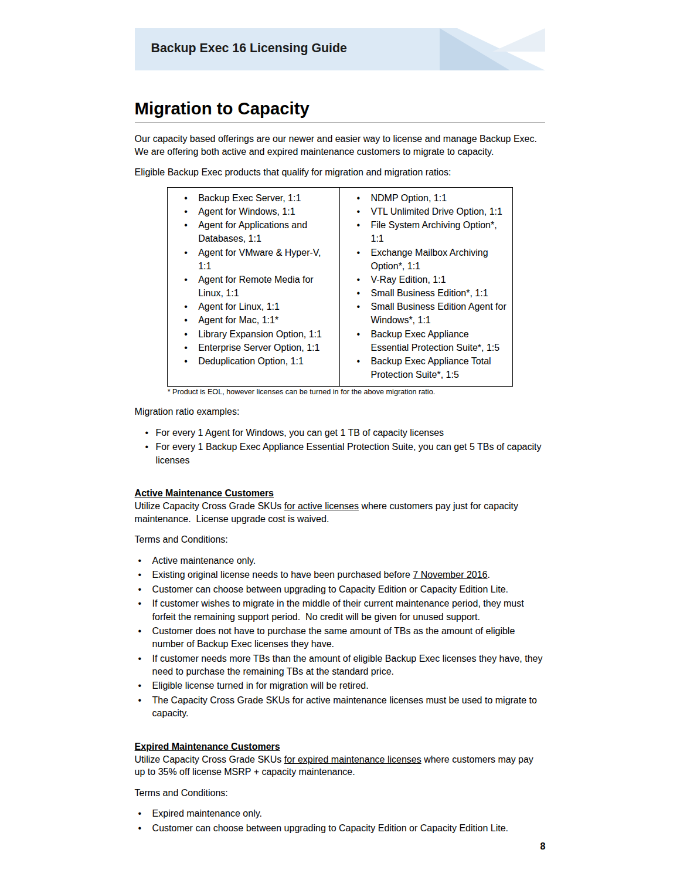Backup Exec 16 Licensing Guide
Migration to Capacity
Our capacity based offerings are our newer and easier way to license and manage Backup Exec. We are offering both active and expired maintenance customers to migrate to capacity.
Eligible Backup Exec products that qualify for migration and migration ratios:
Backup Exec Server, 1:1
Agent for Windows, 1:1
Agent for Applications and Databases, 1:1
Agent for VMware & Hyper-V, 1:1
Agent for Remote Media for Linux, 1:1
Agent for Linux, 1:1
Agent for Mac, 1:1*
Library Expansion Option, 1:1
Enterprise Server Option, 1:1
Deduplication Option, 1:1
NDMP Option, 1:1
VTL Unlimited Drive Option, 1:1
File System Archiving Option*, 1:1
Exchange Mailbox Archiving Option*, 1:1
V-Ray Edition, 1:1
Small Business Edition*, 1:1
Small Business Edition Agent for Windows*, 1:1
Backup Exec Appliance Essential Protection Suite*, 1:5
Backup Exec Appliance Total Protection Suite*, 1:5
* Product is EOL, however licenses can be turned in for the above migration ratio.
Migration ratio examples:
For every 1 Agent for Windows, you can get 1 TB of capacity licenses
For every 1 Backup Exec Appliance Essential Protection Suite, you can get 5 TBs of capacity licenses
Active Maintenance Customers
Utilize Capacity Cross Grade SKUs for active licenses where customers pay just for capacity maintenance. License upgrade cost is waived.
Terms and Conditions:
Active maintenance only.
Existing original license needs to have been purchased before 7 November 2016.
Customer can choose between upgrading to Capacity Edition or Capacity Edition Lite.
If customer wishes to migrate in the middle of their current maintenance period, they must forfeit the remaining support period. No credit will be given for unused support.
Customer does not have to purchase the same amount of TBs as the amount of eligible number of Backup Exec licenses they have.
If customer needs more TBs than the amount of eligible Backup Exec licenses they have, they need to purchase the remaining TBs at the standard price.
Eligible license turned in for migration will be retired.
The Capacity Cross Grade SKUs for active maintenance licenses must be used to migrate to capacity.
Expired Maintenance Customers
Utilize Capacity Cross Grade SKUs for expired maintenance licenses where customers may pay up to 35% off license MSRP + capacity maintenance.
Terms and Conditions:
Expired maintenance only.
Customer can choose between upgrading to Capacity Edition or Capacity Edition Lite.
8